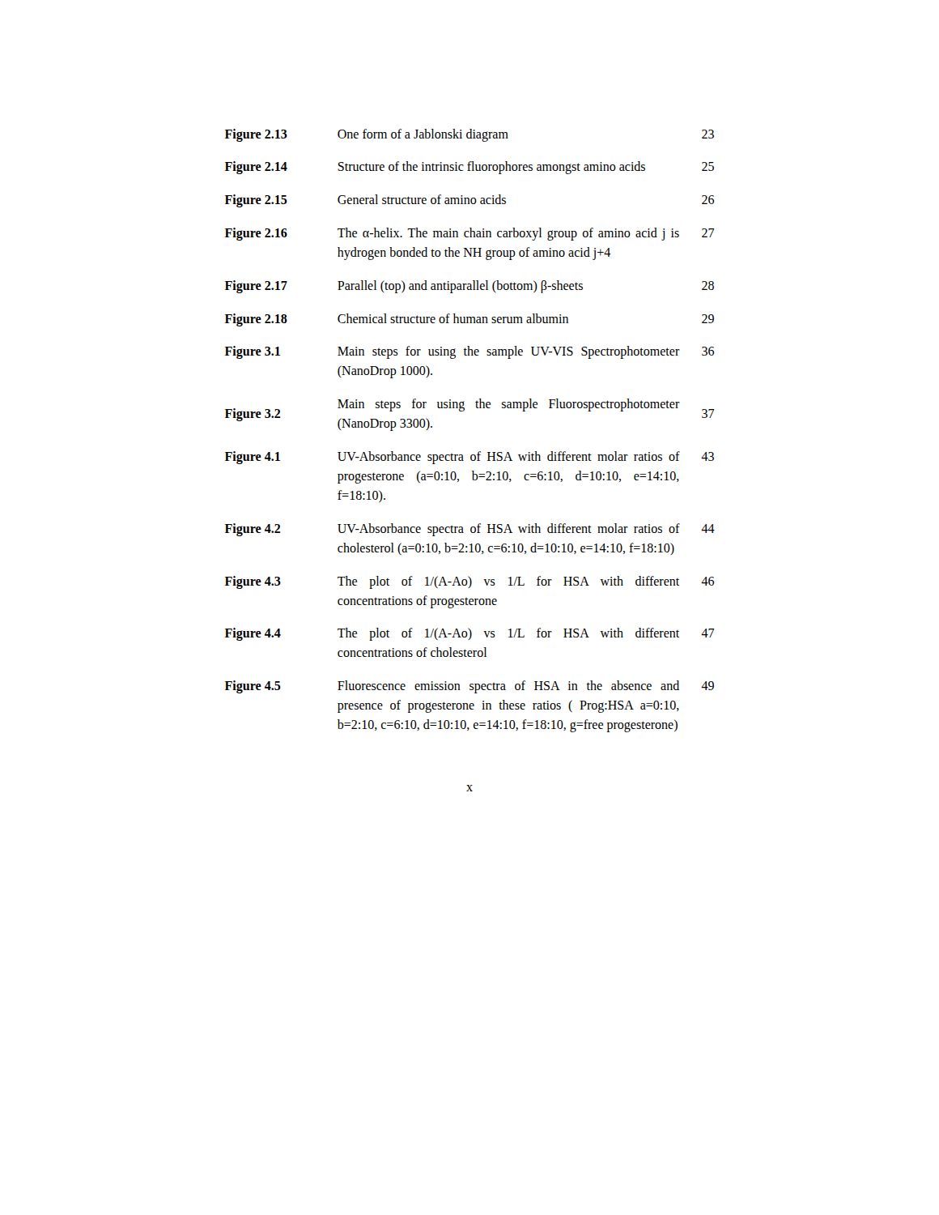| Figure 2.13 | One form of a Jablonski diagram | 23 |
| Figure 2.14 | Structure of the intrinsic fluorophores amongst amino acids | 25 |
| Figure 2.15 | General structure of amino acids | 26 |
| Figure 2.16 | The α-helix. The main chain carboxyl group of amino acid j is hydrogen bonded to the NH group of amino acid j+4 | 27 |
| Figure 2.17 | Parallel (top) and antiparallel (bottom) β-sheets | 28 |
| Figure 2.18 | Chemical structure of human serum albumin | 29 |
| Figure 3.1 | Main steps for using the sample UV-VIS Spectrophotometer (NanoDrop 1000). | 36 |
| Figure 3.2 | Main steps for using the sample Fluorospectrophotometer (NanoDrop 3300). | 37 |
| Figure 4.1 | UV-Absorbance spectra of HSA with different molar ratios of progesterone (a=0:10, b=2:10, c=6:10, d=10:10, e=14:10, f=18:10). | 43 |
| Figure 4.2 | UV-Absorbance spectra of HSA with different molar ratios of cholesterol (a=0:10, b=2:10, c=6:10, d=10:10, e=14:10, f=18:10) | 44 |
| Figure 4.3 | The plot of 1/(A-Ao) vs 1/L for HSA with different concentrations of progesterone | 46 |
| Figure 4.4 | The plot of 1/(A-Ao) vs 1/L for HSA with different concentrations of cholesterol | 47 |
| Figure 4.5 | Fluorescence emission spectra of HSA in the absence and presence of progesterone in these ratios ( Prog:HSA a=0:10, b=2:10, c=6:10, d=10:10, e=14:10, f=18:10, g=free progesterone) | 49 |
x